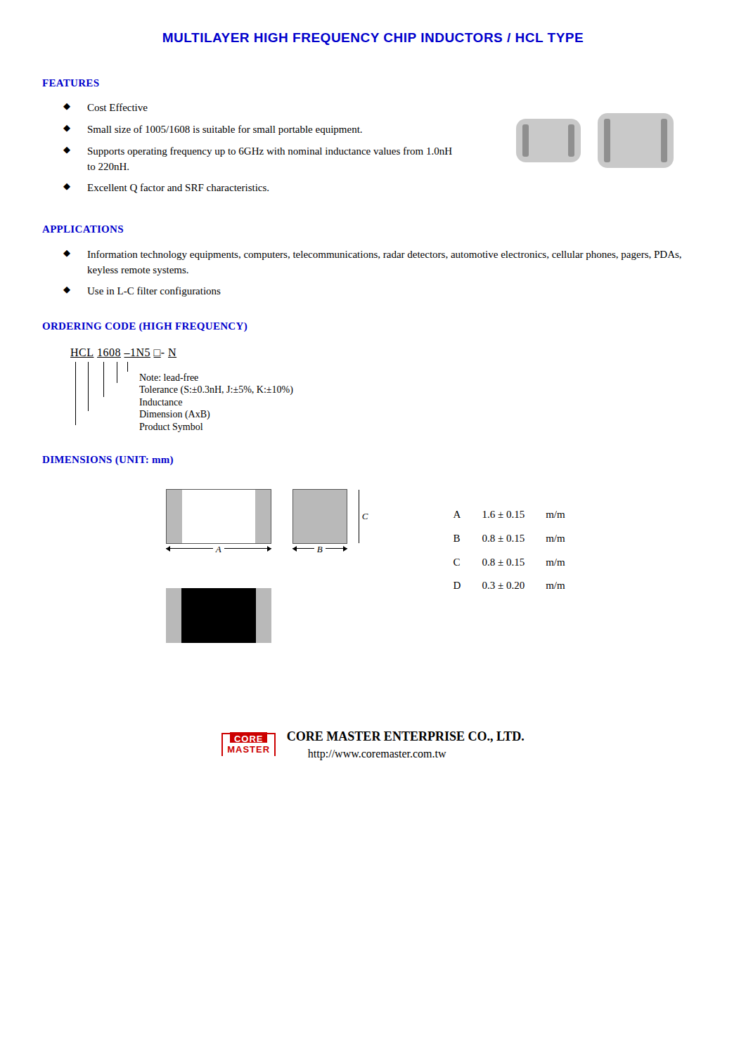MULTILAYER HIGH FREQUENCY CHIP INDUCTORS / HCL TYPE
FEATURES
Cost Effective
Small size of 1005/1608 is suitable for small portable equipment.
Supports operating frequency up to 6GHz with nominal inductance values from 1.0nH to 220nH.
Excellent Q factor and SRF characteristics.
APPLICATIONS
Information technology equipments, computers, telecommunications, radar detectors, automotive electronics, cellular phones, pagers, PDAs, keyless remote systems.
Use in L-C filter configurations
ORDERING CODE (HIGH FREQUENCY)
HCL 1608 –1N5 □- N
| | | | | | Note: lead-free Tolerance (S:±0.3nH, J:±5%, K:±10%) Inductance Dimension (AxB) Product Symbol |
DIMENSIONS (UNIT: mm)
D
A
C
B
| A | 1.6 ± 0.15 | m/m |
| B | 0.8 ± 0.15 | m/m |
| C | 0.8 ± 0.15 | m/m |
| D | 0.3 ± 0.20 | m/m |
CORE
MASTER
CORE MASTER ENTERPRISE CO., LTD.
http://www.coremaster.com.tw